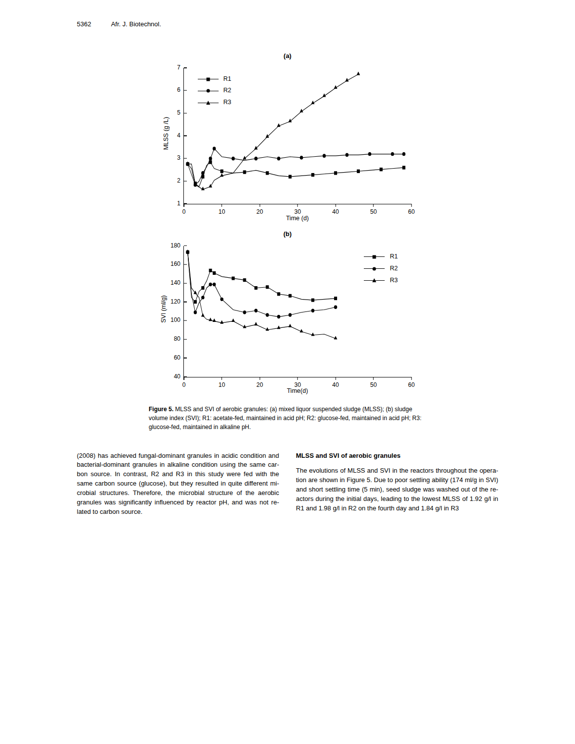5362 Afr. J. Biotechnol.
(a)
MLSS (g /L)
7 6 5 4 3 2 1 0 10 20 30 40 50 60
R1
R2
R3
Time (d)
(b)
SVI (ml/g)
180 160 140 120 100 80 60 40 0 10 20 30 40 50 60
R1
R2
R3
Time(d)
Figure 5. MLSS and SVI of aerobic granules: (a) mixed liquor suspended sludge (MLSS); (b) sludge volume index (SVI); R1: acetate-fed, maintained in acid pH; R2: glucose-fed, maintained in acid pH; R3: glucose-fed, maintained in alkaline pH.
(2008) has achieved fungal-dominant granules in acidic condition and bacterial-dominant granules in alkaline condition using the same carbon source. In contrast, R2 and R3 in this study were fed with the same carbon source (glucose), but they resulted in quite different microbial structures. Therefore, the microbial structure of the aerobic granules was significantly influenced by reactor pH, and was not related to carbon source.
MLSS and SVI of aerobic granules
The evolutions of MLSS and SVI in the reactors throughout the operation are shown in Figure 5. Due to poor settling ability (174 ml/g in SVI) and short settling time (5 min), seed sludge was washed out of the reactors during the initial days, leading to the lowest MLSS of 1.92 g/l in R1 and 1.98 g/l in R2 on the fourth day and 1.84 g/l in R3